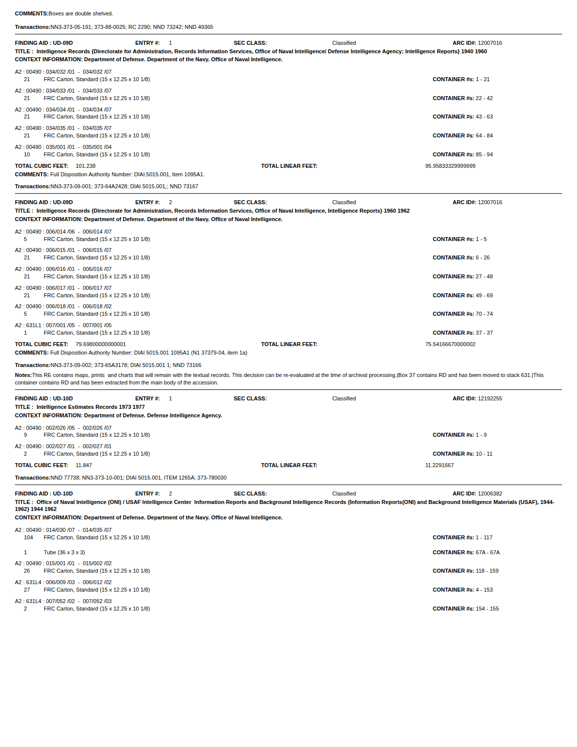COMMENTS:Boxes are double shelved.
Transactions: NN3-373-05-191; 373-88-0025; RC 2290; NND 73242; NND 49365
| FINDING AID : UD-09D | ENTRY #: 1 | SEC CLASS: | Classified | ARC ID#: 12007016 |
TITLE : Intelligence Records {Directorate for Administration, Records Information Services, Office of Naval Intelligence/ Defense Intelligence Agency; Intelligence Reports} 1940 1960
CONTEXT INFORMATION: Department of Defense. Department of the Navy. Office of Naval Intelligence.
A2 : 00490 : 034/032 /01 - 034/032 /07
| 21 | FRC Carton, Standard (15 x 12.25 x 10 1/8) | CONTAINER #s: 1 - 21 |
A2 : 00490 : 034/033 /01 - 034/033 /07
| 21 | FRC Carton, Standard (15 x 12.25 x 10 1/8) | CONTAINER #s: 22 - 42 |
A2 : 00490 : 034/034 /01 - 034/034 /07
| 21 | FRC Carton, Standard (15 x 12.25 x 10 1/8) | CONTAINER #s: 43 - 63 |
A2 : 00490 : 034/035 /01 - 034/035 /07
| 21 | FRC Carton, Standard (15 x 12.25 x 10 1/8) | CONTAINER #s: 64 - 84 |
A2 : 00490 : 035/001 /01 - 035/001 /04
| 10 | FRC Carton, Standard (15 x 12.25 x 10 1/8) | CONTAINER #s: 85 - 94 |
| TOTAL CUBIC FEET: 101.238 | TOTAL LINEAR FEET: | 95.95833329999999 |
COMMENTS: Full Disposition Authority Number: DIAI.5015.001, Item 1095A1.
Transactions: NN3-373-09-001; 373-64A2428; DIAI.5015.001,; NND 73167
| FINDING AID : UD-09D | ENTRY #: 2 | SEC CLASS: | Classified | ARC ID#: 12007016 |
TITLE : Intelligence Records {Directorate for Administration, Records Information Services, Office of Naval Intelligence, Intelligence Reports} 1960 1962
CONTEXT INFORMATION: Department of Defense. Department of the Navy. Office of Naval Intelligence.
A2 : 00490 : 006/014 /06 - 006/014 /07
| 5 | FRC Carton, Standard (15 x 12.25 x 10 1/8) | CONTAINER #s: 1 - 5 |
A2 : 00490 : 006/015 /01 - 006/015 /07
| 21 | FRC Carton, Standard (15 x 12.25 x 10 1/8) | CONTAINER #s: 6 - 26 |
A2 : 00490 : 006/016 /01 - 006/016 /07
| 21 | FRC Carton, Standard (15 x 12.25 x 10 1/8) | CONTAINER #s: 27 - 48 |
A2 : 00490 : 006/017 /01 - 006/017 /07
| 21 | FRC Carton, Standard (15 x 12.25 x 10 1/8) | CONTAINER #s: 49 - 69 |
A2 : 00490 : 006/018 /01 - 006/018 /02
| 5 | FRC Carton, Standard (15 x 12.25 x 10 1/8) | CONTAINER #s: 70 - 74 |
A2 : 631L1 : 007/001 /05 - 007/001 /05
| 1 | FRC Carton, Standard (15 x 12.25 x 10 1/8) | CONTAINER #s: 37 - 37 |
| TOTAL CUBIC FEET: 79.69800000000001 | TOTAL LINEAR FEET: | 75.54166670000002 |
COMMENTS: Full Disposition Authority Number: DIAI 5015.001 1095A1 (N1 37379-04, item 1a)
Transactions: NN3-373-09-002; 373-65A3178; DIAI 5015.001 1; NND 73166
Notes: This RE contains maps, prints and charts that will remain with the textual records. This decision can be re-evaluated at the time of archival processing.|Box 37 contains RD and has been moved to stack 631.|This container contains RD and has been extracted from the main body of the accession.
| FINDING AID : UD-10D | ENTRY #: 1 | SEC CLASS: | Classified | ARC ID#: 12192255 |
TITLE : Intelligence Estimates Records 1973 1977
CONTEXT INFORMATION: Department of Defense. Defense Intelligence Agency.
A2 : 00490 : 002/026 /05 - 002/026 /07
| 9 | FRC Carton, Standard (15 x 12.25 x 10 1/8) | CONTAINER #s: 1 - 9 |
A2 : 00490 : 002/027 /01 - 002/027 /01
| 2 | FRC Carton, Standard (15 x 12.25 x 10 1/8) | CONTAINER #s: 10 - 11 |
| TOTAL CUBIC FEET: 11.847 | TOTAL LINEAR FEET: | 11.2291667 |
Transactions: NND 77738; NN3-373-10-001; DIAI 5015.001, ITEM 1265A; 373-780030
| FINDING AID : UD-10D | ENTRY #: 2 | SEC CLASS: | Classified | ARC ID#: 12006382 |
TITLE : Office of Naval Intelligence (ONI) / USAF Intelligence Center Information Reports and Background Intelligence Records {Information Reports(ONI) and Background Intelligence Materials (USAF), 1944-1962} 1944 1962
CONTEXT INFORMATION: Department of Defense. Department of the Navy. Office of Naval Intelligence.
A2 : 00490 : 014/030 /07 - 014/035 /07
| 104 | FRC Carton, Standard (15 x 12.25 x 10 1/8) | CONTAINER #s: 1 - 117 |
| 1 | Tube (36 x 3 x 3) | CONTAINER #s: 67A - 67A |
A2 : 00490 : 015/001 /01 - 015/002 /02
| 26 | FRC Carton, Standard (15 x 12.25 x 10 1/8) | CONTAINER #s: 118 - 159 |
A2 : 631L4 : 006/009 /03 - 006/012 /02
| 27 | FRC Carton, Standard (15 x 12.25 x 10 1/8) | CONTAINER #s: 4 - 153 |
A2 : 631L4 : 007/052 /02 - 007/052 /03
| 2 | FRC Carton, Standard (15 x 12.25 x 10 1/8) | CONTAINER #s: 154 - 155 |